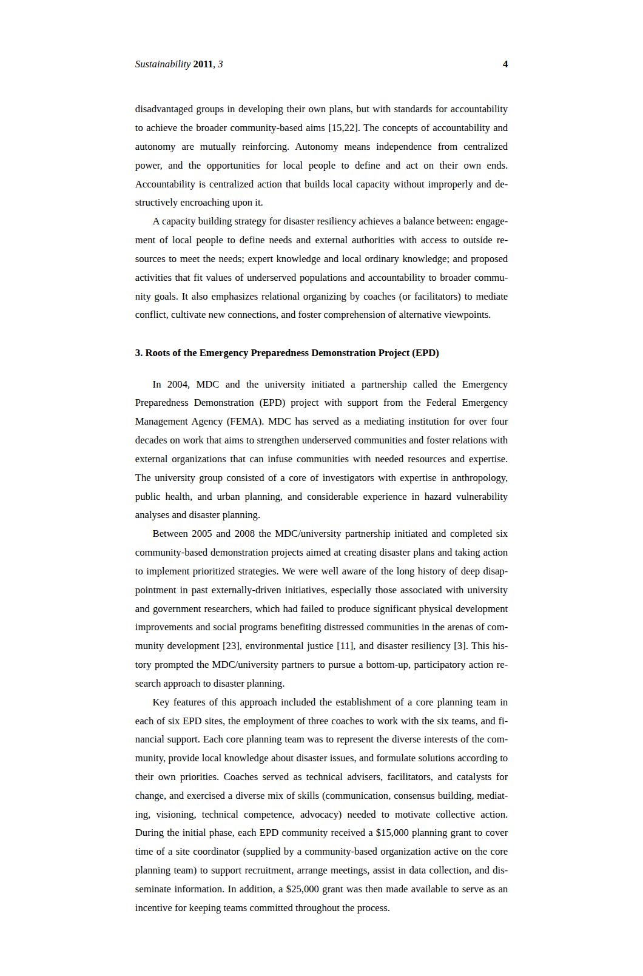Sustainability 2011, 3
4
disadvantaged groups in developing their own plans, but with standards for accountability to achieve the broader community-based aims [15,22]. The concepts of accountability and autonomy are mutually reinforcing. Autonomy means independence from centralized power, and the opportunities for local people to define and act on their own ends. Accountability is centralized action that builds local capacity without improperly and destructively encroaching upon it.
A capacity building strategy for disaster resiliency achieves a balance between: engagement of local people to define needs and external authorities with access to outside resources to meet the needs; expert knowledge and local ordinary knowledge; and proposed activities that fit values of underserved populations and accountability to broader community goals. It also emphasizes relational organizing by coaches (or facilitators) to mediate conflict, cultivate new connections, and foster comprehension of alternative viewpoints.
3. Roots of the Emergency Preparedness Demonstration Project (EPD)
In 2004, MDC and the university initiated a partnership called the Emergency Preparedness Demonstration (EPD) project with support from the Federal Emergency Management Agency (FEMA). MDC has served as a mediating institution for over four decades on work that aims to strengthen underserved communities and foster relations with external organizations that can infuse communities with needed resources and expertise. The university group consisted of a core of investigators with expertise in anthropology, public health, and urban planning, and considerable experience in hazard vulnerability analyses and disaster planning.
Between 2005 and 2008 the MDC/university partnership initiated and completed six community-based demonstration projects aimed at creating disaster plans and taking action to implement prioritized strategies. We were well aware of the long history of deep disappointment in past externally-driven initiatives, especially those associated with university and government researchers, which had failed to produce significant physical development improvements and social programs benefiting distressed communities in the arenas of community development [23], environmental justice [11], and disaster resiliency [3]. This history prompted the MDC/university partners to pursue a bottom-up, participatory action research approach to disaster planning.
Key features of this approach included the establishment of a core planning team in each of six EPD sites, the employment of three coaches to work with the six teams, and financial support. Each core planning team was to represent the diverse interests of the community, provide local knowledge about disaster issues, and formulate solutions according to their own priorities. Coaches served as technical advisers, facilitators, and catalysts for change, and exercised a diverse mix of skills (communication, consensus building, mediating, visioning, technical competence, advocacy) needed to motivate collective action. During the initial phase, each EPD community received a $15,000 planning grant to cover time of a site coordinator (supplied by a community-based organization active on the core planning team) to support recruitment, arrange meetings, assist in data collection, and disseminate information. In addition, a $25,000 grant was then made available to serve as an incentive for keeping teams committed throughout the process.